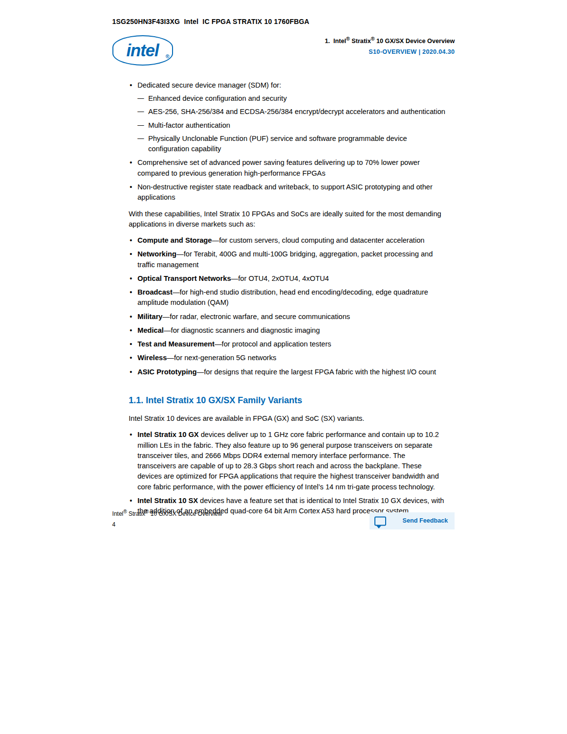1SG250HN3F43I3XG Intel IC FPGA STRATIX 10 1760FBGA
intel®
1. Intel® Stratix® 10 GX/SX Device Overview
S10-OVERVIEW | 2020.04.30
Dedicated secure device manager (SDM) for:
Enhanced device configuration and security
AES-256, SHA-256/384 and ECDSA-256/384 encrypt/decrypt accelerators and authentication
Multi-factor authentication
Physically Unclonable Function (PUF) service and software programmable device configuration capability
Comprehensive set of advanced power saving features delivering up to 70% lower power compared to previous generation high-performance FPGAs
Non-destructive register state readback and writeback, to support ASIC prototyping and other applications
With these capabilities, Intel Stratix 10 FPGAs and SoCs are ideally suited for the most demanding applications in diverse markets such as:
Compute and Storage—for custom servers, cloud computing and datacenter acceleration
Networking—for Terabit, 400G and multi-100G bridging, aggregation, packet processing and traffic management
Optical Transport Networks—for OTU4, 2xOTU4, 4xOTU4
Broadcast—for high-end studio distribution, head end encoding/decoding, edge quadrature amplitude modulation (QAM)
Military—for radar, electronic warfare, and secure communications
Medical—for diagnostic scanners and diagnostic imaging
Test and Measurement—for protocol and application testers
Wireless—for next-generation 5G networks
ASIC Prototyping—for designs that require the largest FPGA fabric with the highest I/O count
1.1. Intel Stratix 10 GX/SX Family Variants
Intel Stratix 10 devices are available in FPGA (GX) and SoC (SX) variants.
Intel Stratix 10 GX devices deliver up to 1 GHz core fabric performance and contain up to 10.2 million LEs in the fabric. They also feature up to 96 general purpose transceivers on separate transceiver tiles, and 2666 Mbps DDR4 external memory interface performance. The transceivers are capable of up to 28.3 Gbps short reach and across the backplane. These devices are optimized for FPGA applications that require the highest transceiver bandwidth and core fabric performance, with the power efficiency of Intel’s 14 nm tri-gate process technology.
Intel Stratix 10 SX devices have a feature set that is identical to Intel Stratix 10 GX devices, with the addition of an embedded quad-core 64 bit Arm Cortex A53 hard processor system.
Intel® Stratix® 10 GX/SX Device Overview
4
Send Feedback